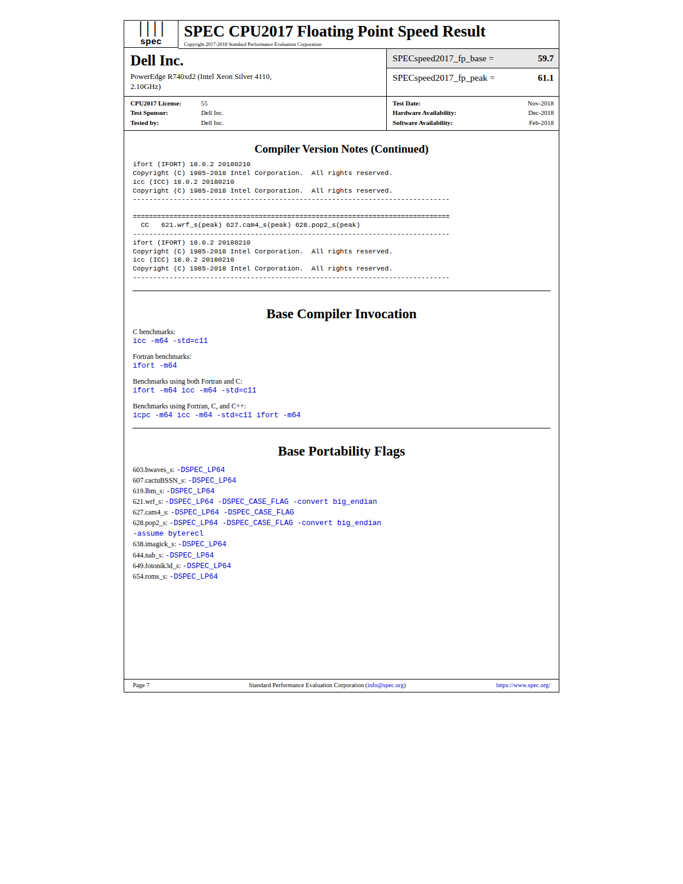││││
spec
SPEC CPU2017 Floating Point Speed Result
Copyright 2017-2018 Standard Performance Evaluation Corporation
Dell Inc.
PowerEdge R740xd2 (Intel Xeon Silver 4110,
2.10GHz)
SPECspeed2017_fp_base = 59.7
SPECspeed2017_fp_peak = 61.1
CPU2017 License: 55
Test Sponsor: Dell Inc.
Tested by: Dell Inc.
Test Date: Nov-2018
Hardware Availability: Dec-2018
Software Availability: Feb-2018
Compiler Version Notes (Continued)
ifort (IFORT) 18.0.2 20180210
Copyright (C) 1985-2018 Intel Corporation.  All rights reserved.
icc (ICC) 18.0.2 20180210
Copyright (C) 1985-2018 Intel Corporation.  All rights reserved.
------------------------------------------------------------------------------

==============================================================================
  CC   621.wrf_s(peak) 627.cam4_s(peak) 628.pop2_s(peak)
------------------------------------------------------------------------------
ifort (IFORT) 18.0.2 20180210
Copyright (C) 1985-2018 Intel Corporation.  All rights reserved.
icc (ICC) 18.0.2 20180210
Copyright (C) 1985-2018 Intel Corporation.  All rights reserved.
------------------------------------------------------------------------------
Base Compiler Invocation
C benchmarks:
icc -m64 -std=c11
Fortran benchmarks:
ifort -m64
Benchmarks using both Fortran and C:
ifort -m64 icc -m64 -std=c11
Benchmarks using Fortran, C, and C++:
icpc -m64 icc -m64 -std=c11 ifort -m64
Base Portability Flags
603.bwaves_s: -DSPEC_LP64
607.cactuBSSN_s: -DSPEC_LP64
619.lbm_s: -DSPEC_LP64
621.wrf_s: -DSPEC_LP64 -DSPEC_CASE_FLAG -convert big_endian
627.cam4_s: -DSPEC_LP64 -DSPEC_CASE_FLAG
628.pop2_s: -DSPEC_LP64 -DSPEC_CASE_FLAG -convert big_endian
-assume byterecl
638.imagick_s: -DSPEC_LP64
644.nab_s: -DSPEC_LP64
649.fotonik3d_s: -DSPEC_LP64
654.roms_s: -DSPEC_LP64
Page 7
Standard Performance Evaluation Corporation (info@spec.org)
https://www.spec.org/